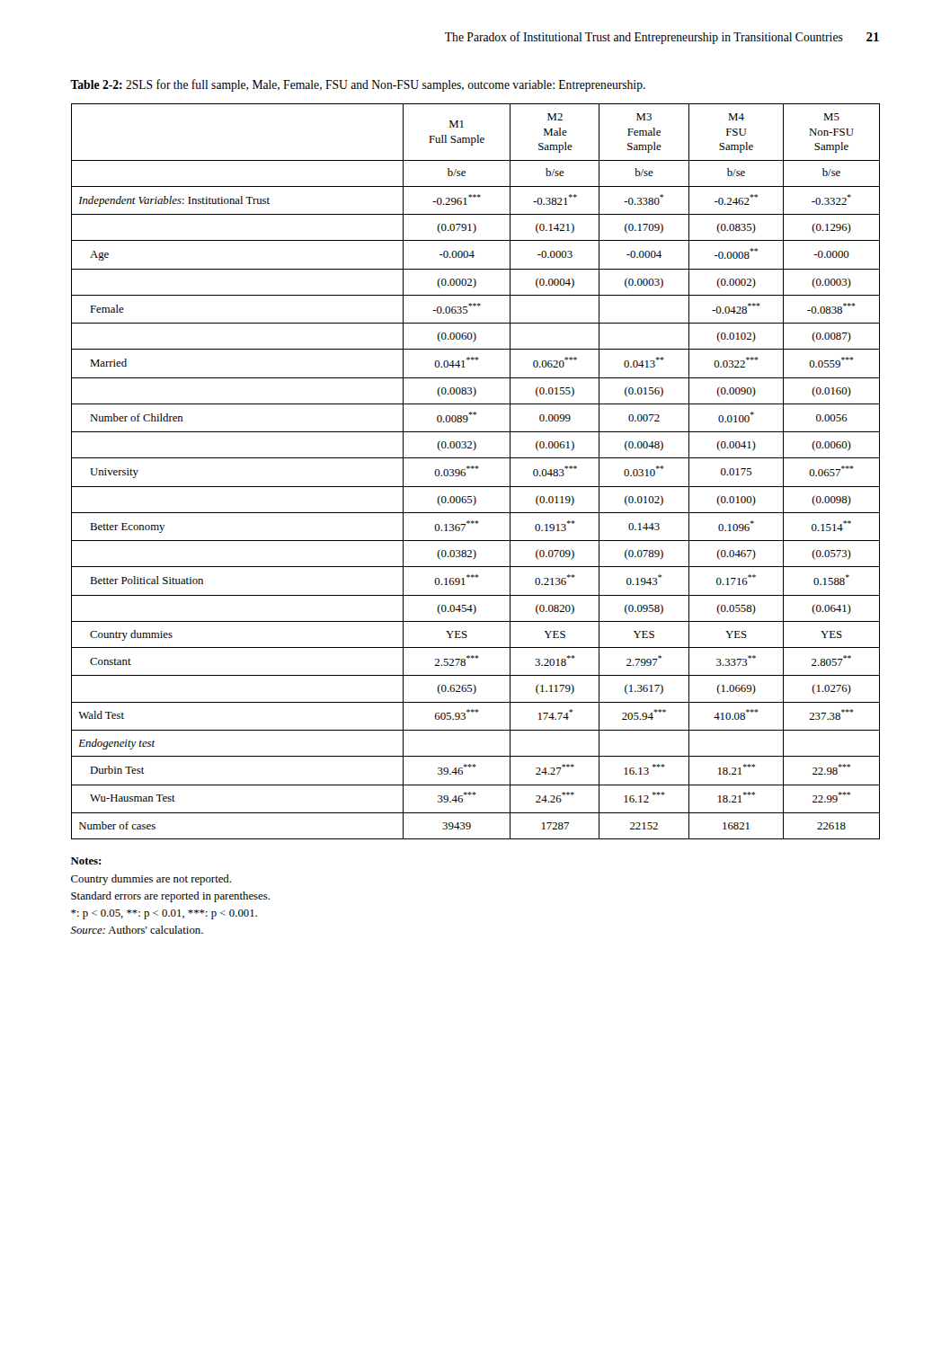The Paradox of Institutional Trust and Entrepreneurship in Transitional Countries 21
Table 2-2: 2SLS for the full sample, Male, Female, FSU and Non-FSU samples, outcome variable: Entrepreneurship.
| | M1 Full Sample | M2 Male Sample | M3 Female Sample | M4 FSU Sample | M5 Non-FSU Sample |
| --- | --- | --- | --- | --- | --- |
| | b/se | b/se | b/se | b/se | b/se |
| Independent Variables : Institutional Trust | -0.2961 *** | -0.3821 ** | -0.3380 * | -0.2462 ** | -0.3322 * |
| | (0.0791) | (0.1421) | (0.1709) | (0.0835) | (0.1296) |
| Age | -0.0004 | -0.0003 | -0.0004 | -0.0008 ** | -0.0000 |
| | (0.0002) | (0.0004) | (0.0003) | (0.0002) | (0.0003) |
| Female | -0.0635 *** | | | -0.0428 *** | -0.0838 *** |
| | (0.0060) | | | (0.0102) | (0.0087) |
| Married | 0.0441 *** | 0.0620 *** | 0.0413 ** | 0.0322 *** | 0.0559 *** |
| | (0.0083) | (0.0155) | (0.0156) | (0.0090) | (0.0160) |
| Number of Children | 0.0089 ** | 0.0099 | 0.0072 | 0.0100 * | 0.0056 |
| | (0.0032) | (0.0061) | (0.0048) | (0.0041) | (0.0060) |
| University | 0.0396 *** | 0.0483 *** | 0.0310 ** | 0.0175 | 0.0657 *** |
| | (0.0065) | (0.0119) | (0.0102) | (0.0100) | (0.0098) |
| Better Economy | 0.1367 *** | 0.1913 ** | 0.1443 | 0.1096 * | 0.1514 ** |
| | (0.0382) | (0.0709) | (0.0789) | (0.0467) | (0.0573) |
| Better Political Situation | 0.1691 *** | 0.2136 ** | 0.1943 * | 0.1716 ** | 0.1588 * |
| | (0.0454) | (0.0820) | (0.0958) | (0.0558) | (0.0641) |
| Country dummies | YES | YES | YES | YES | YES |
| Constant | 2.5278 *** | 3.2018 ** | 2.7997 * | 3.3373 ** | 2.8057 ** |
| | (0.6265) | (1.1179) | (1.3617) | (1.0669) | (1.0276) |
| Wald Test | 605.93 *** | 174.74 * | 205.94 *** | 410.08 *** | 237.38 *** |
| Endogeneity test | | | | | |
| Durbin Test | 39.46 *** | 24.27 *** | 16.13 *** | 18.21 *** | 22.98 *** |
| Wu-Hausman Test | 39.46 *** | 24.26 *** | 16.12 *** | 18.21 *** | 22.99 *** |
| Number of cases | 39439 | 17287 | 22152 | 16821 | 22618 |
Notes:
Country dummies are not reported.
Standard errors are reported in parentheses.
*: p < 0.05, **: p < 0.01, ***: p < 0.001.
Source: Authors' calculation.